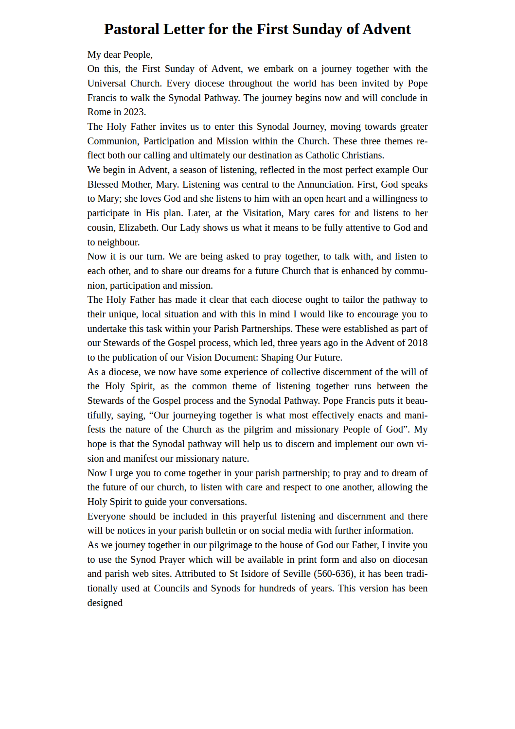Pastoral Letter for the First Sunday of Advent
My dear People,
On this, the First Sunday of Advent, we embark on a journey together with the Universal Church. Every diocese throughout the world has been invited by Pope Francis to walk the Synodal Pathway. The journey begins now and will conclude in Rome in 2023.
The Holy Father invites us to enter this Synodal Journey, moving towards greater Communion, Participation and Mission within the Church. These three themes reflect both our calling and ultimately our destination as Catholic Christians.
We begin in Advent, a season of listening, reflected in the most perfect example Our Blessed Mother, Mary. Listening was central to the Annunciation. First, God speaks to Mary; she loves God and she listens to him with an open heart and a willingness to participate in His plan. Later, at the Visitation, Mary cares for and listens to her cousin, Elizabeth. Our Lady shows us what it means to be fully attentive to God and to neighbour.
Now it is our turn. We are being asked to pray together, to talk with, and listen to each other, and to share our dreams for a future Church that is enhanced by communion, participation and mission.
The Holy Father has made it clear that each diocese ought to tailor the pathway to their unique, local situation and with this in mind I would like to encourage you to undertake this task within your Parish Partnerships. These were established as part of our Stewards of the Gospel process, which led, three years ago in the Advent of 2018 to the publication of our Vision Document: Shaping Our Future.
As a diocese, we now have some experience of collective discernment of the will of the Holy Spirit, as the common theme of listening together runs between the Stewards of the Gospel process and the Synodal Pathway. Pope Francis puts it beautifully, saying, “Our journeying together is what most effectively enacts and manifests the nature of the Church as the pilgrim and missionary People of God”. My hope is that the Synodal pathway will help us to discern and implement our own vision and manifest our missionary nature.
Now I urge you to come together in your parish partnership; to pray and to dream of the future of our church, to listen with care and respect to one another, allowing the Holy Spirit to guide your conversations.
Everyone should be included in this prayerful listening and discernment and there will be notices in your parish bulletin or on social media with further information.
As we journey together in our pilgrimage to the house of God our Father, I invite you to use the Synod Prayer which will be available in print form and also on diocesan and parish web sites. Attributed to St Isidore of Seville (560-636), it has been traditionally used at Councils and Synods for hundreds of years. This version has been designed